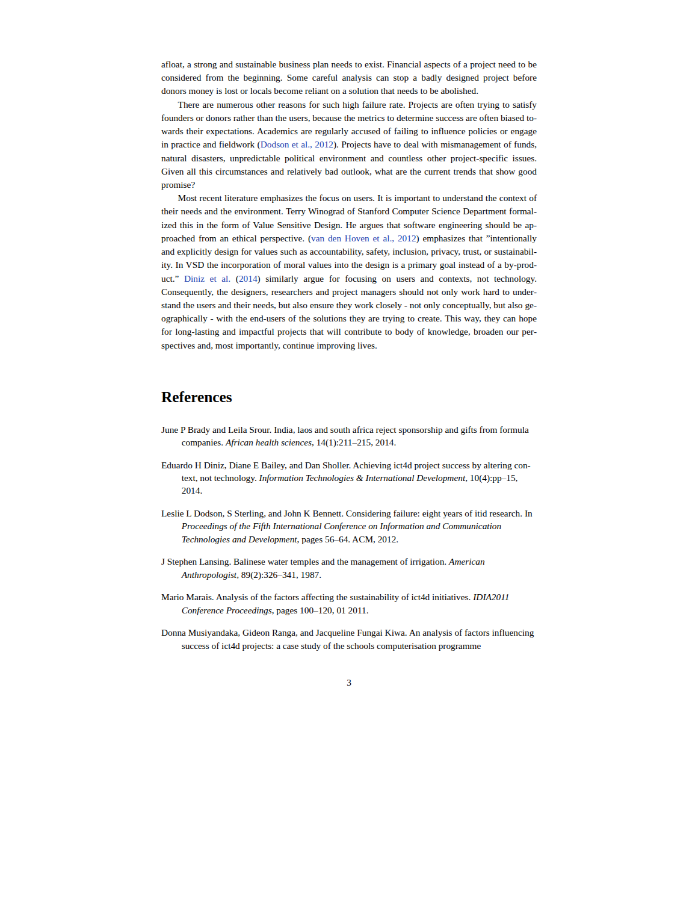afloat, a strong and sustainable business plan needs to exist. Financial aspects of a project need to be considered from the beginning. Some careful analysis can stop a badly designed project before donors money is lost or locals become reliant on a solution that needs to be abolished.
There are numerous other reasons for such high failure rate. Projects are often trying to satisfy founders or donors rather than the users, because the metrics to determine success are often biased towards their expectations. Academics are regularly accused of failing to influence policies or engage in practice and fieldwork (Dodson et al., 2012). Projects have to deal with mismanagement of funds, natural disasters, unpredictable political environment and countless other project-specific issues. Given all this circumstances and relatively bad outlook, what are the current trends that show good promise?
Most recent literature emphasizes the focus on users. It is important to understand the context of their needs and the environment. Terry Winograd of Stanford Computer Science Department formalized this in the form of Value Sensitive Design. He argues that software engineering should be approached from an ethical perspective. (van den Hoven et al., 2012) emphasizes that ”intentionally and explicitly design for values such as accountability, safety, inclusion, privacy, trust, or sustainability. In VSD the incorporation of moral values into the design is a primary goal instead of a by-product.” Diniz et al. (2014) similarly argue for focusing on users and contexts, not technology. Consequently, the designers, researchers and project managers should not only work hard to understand the users and their needs, but also ensure they work closely - not only conceptually, but also geographically - with the end-users of the solutions they are trying to create. This way, they can hope for long-lasting and impactful projects that will contribute to body of knowledge, broaden our perspectives and, most importantly, continue improving lives.
References
June P Brady and Leila Srour. India, laos and south africa reject sponsorship and gifts from formula companies. African health sciences, 14(1):211–215, 2014.
Eduardo H Diniz, Diane E Bailey, and Dan Sholler. Achieving ict4d project success by altering context, not technology. Information Technologies & International Development, 10(4):pp–15, 2014.
Leslie L Dodson, S Sterling, and John K Bennett. Considering failure: eight years of itid research. In Proceedings of the Fifth International Conference on Information and Communication Technologies and Development, pages 56–64. ACM, 2012.
J Stephen Lansing. Balinese water temples and the management of irrigation. American Anthropologist, 89(2):326–341, 1987.
Mario Marais. Analysis of the factors affecting the sustainability of ict4d initiatives. IDIA2011 Conference Proceedings, pages 100–120, 01 2011.
Donna Musiyandaka, Gideon Ranga, and Jacqueline Fungai Kiwa. An analysis of factors influencing success of ict4d projects: a case study of the schools computerisation programme
3